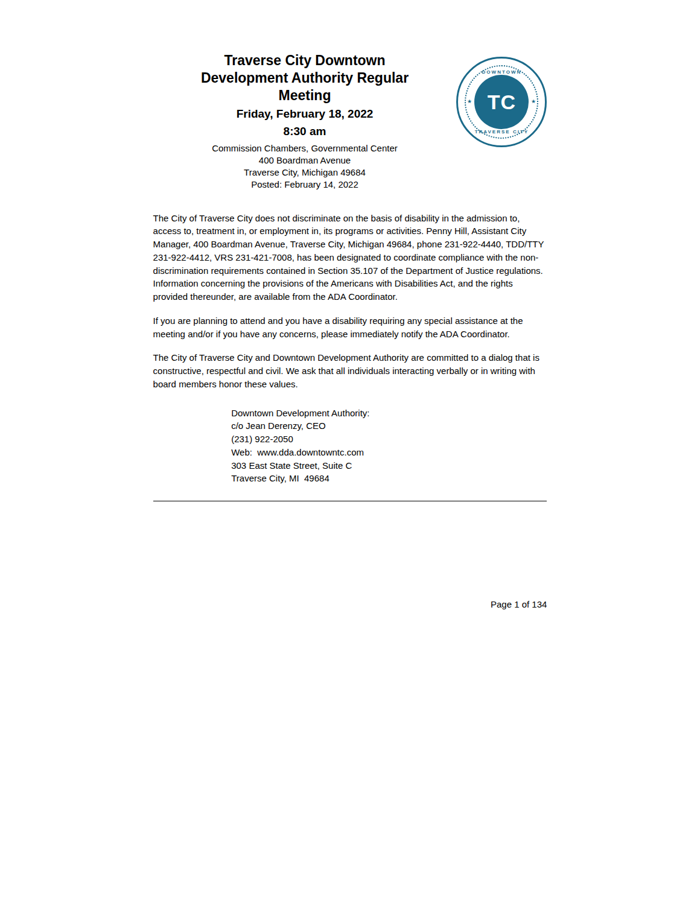DOWNTOWN
TRAVERSE CITY
★
★
TC
Traverse City Downtown
Development Authority Regular
Meeting
Friday, February 18, 2022
8:30 am
Commission Chambers, Governmental Center
400 Boardman Avenue
Traverse City, Michigan 49684
Posted: February 14, 2022
The City of Traverse City does not discriminate on the basis of disability in the admission to, access to, treatment in, or employment in, its programs or activities. Penny Hill, Assistant City Manager, 400 Boardman Avenue, Traverse City, Michigan 49684, phone 231-922-4440, TDD/TTY 231-922-4412, VRS 231-421-7008, has been designated to coordinate compliance with the non-discrimination requirements contained in Section 35.107 of the Department of Justice regulations. Information concerning the provisions of the Americans with Disabilities Act, and the rights provided thereunder, are available from the ADA Coordinator.
If you are planning to attend and you have a disability requiring any special assistance at the meeting and/or if you have any concerns, please immediately notify the ADA Coordinator.
The City of Traverse City and Downtown Development Authority are committed to a dialog that is constructive, respectful and civil. We ask that all individuals interacting verbally or in writing with board members honor these values.
Downtown Development Authority:
c/o Jean Derenzy, CEO
(231) 922-2050
Web: www.dda.downtowntc.com
303 East State Street, Suite C
Traverse City, MI 49684
Page 1 of 134